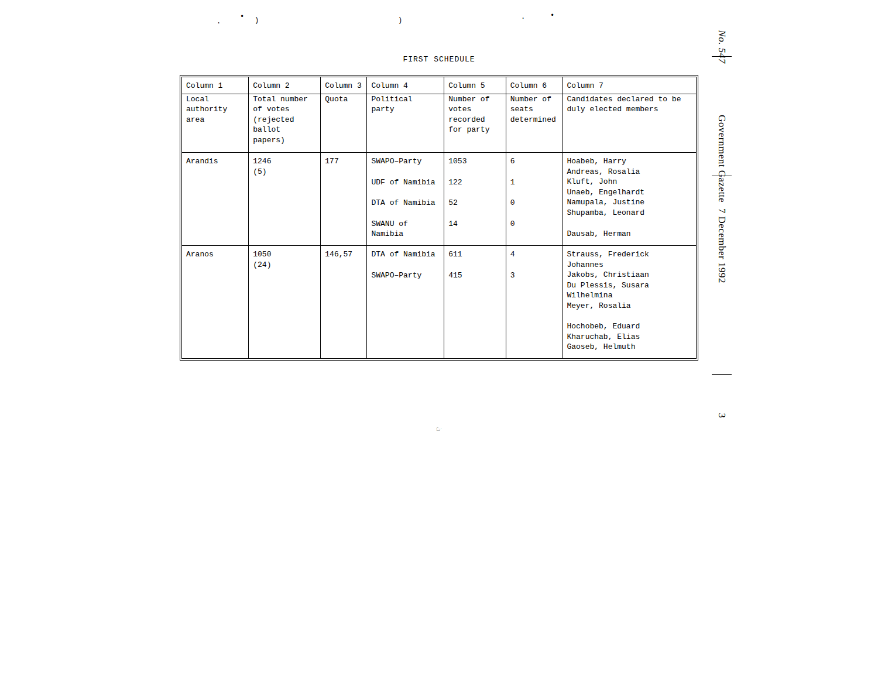. • ) ) . •
No. 547
Government Gazette 7 December 1992
3
FIRST SCHEDULE
| Column 1 | Column 2 | Column 3 | Column 4 | Column 5 | Column 6 | Column 7 |
| Local authority area | Total number of votes (rejected ballot papers) | Quota | Political party | Number of votes recorded for party | Number of seats determined | Candidates declared to be duly elected members |
| Arandis | 1246 (5) | 177 | SWAPO–Party UDF of Namibia DTA of Namibia SWANU of Namibia | 1053 122 52 14 | 6 1 0 0 | Hoabeb, Harry Andreas, Rosalia Kluft, John Unaeb, Engelhardt Namupala, Justine Shupamba, Leonard Dausab, Herman |
| Aranos | 1050 (24) | 146,57 | DTA of Namibia SWAPO–Party | 611 415 | 4 3 | Strauss, Frederick Johannes Jakobs, Christiaan Du Plessis, Susara Wilhelmina Meyer, Rosalia Hochobeb, Eduard Kharuchab, Elias Gaoseb, Helmuth |
☞